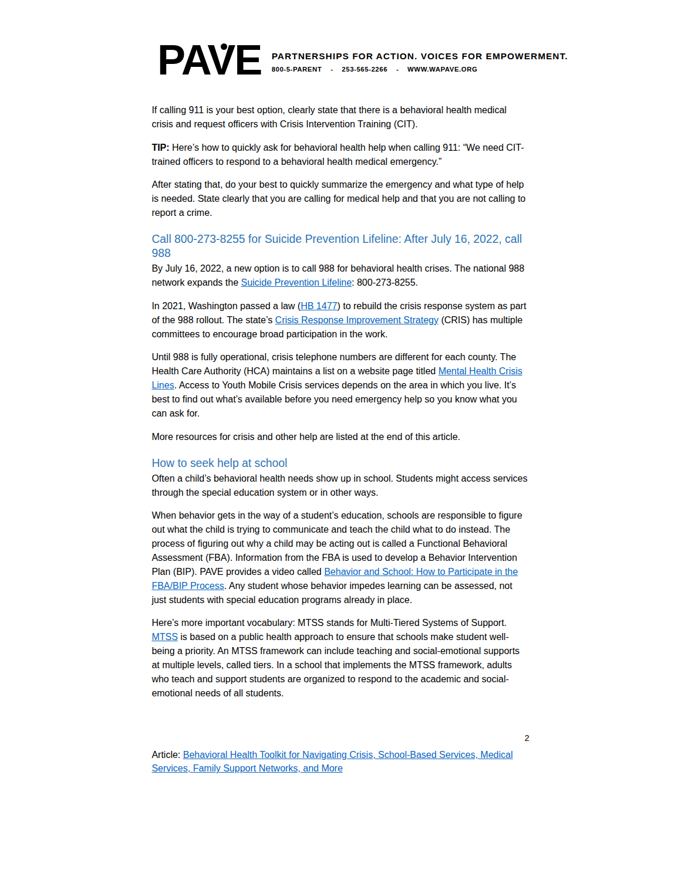PAVE
PARTNERSHIPS FOR ACTION. VOICES FOR EMPOWERMENT.
800-5-PARENT-253-565-2266-WWW.WAPAVE.ORG
If calling 911 is your best option, clearly state that there is a behavioral health medical crisis and request officers with Crisis Intervention Training (CIT).
TIP: Here’s how to quickly ask for behavioral health help when calling 911: “We need CIT-trained officers to respond to a behavioral health medical emergency.”
After stating that, do your best to quickly summarize the emergency and what type of help is needed. State clearly that you are calling for medical help and that you are not calling to report a crime.
Call 800-273-8255 for Suicide Prevention Lifeline: After July 16, 2022, call 988
By July 16, 2022, a new option is to call 988 for behavioral health crises. The national 988 network expands the Suicide Prevention Lifeline: 800-273-8255.
In 2021, Washington passed a law (HB 1477) to rebuild the crisis response system as part of the 988 rollout. The state’s Crisis Response Improvement Strategy (CRIS) has multiple committees to encourage broad participation in the work.
Until 988 is fully operational, crisis telephone numbers are different for each county. The Health Care Authority (HCA) maintains a list on a website page titled Mental Health Crisis Lines. Access to Youth Mobile Crisis services depends on the area in which you live. It’s best to find out what’s available before you need emergency help so you know what you can ask for.
More resources for crisis and other help are listed at the end of this article.
How to seek help at school
Often a child’s behavioral health needs show up in school. Students might access services through the special education system or in other ways.
When behavior gets in the way of a student’s education, schools are responsible to figure out what the child is trying to communicate and teach the child what to do instead. The process of figuring out why a child may be acting out is called a Functional Behavioral Assessment (FBA). Information from the FBA is used to develop a Behavior Intervention Plan (BIP). PAVE provides a video called Behavior and School: How to Participate in the FBA/BIP Process. Any student whose behavior impedes learning can be assessed, not just students with special education programs already in place.
Here’s more important vocabulary: MTSS stands for Multi-Tiered Systems of Support. MTSS is based on a public health approach to ensure that schools make student well-being a priority. An MTSS framework can include teaching and social-emotional supports at multiple levels, called tiers. In a school that implements the MTSS framework, adults who teach and support students are organized to respond to the academic and social-emotional needs of all students.
2
Article: Behavioral Health Toolkit for Navigating Crisis, School-Based Services, Medical Services, Family Support Networks, and More